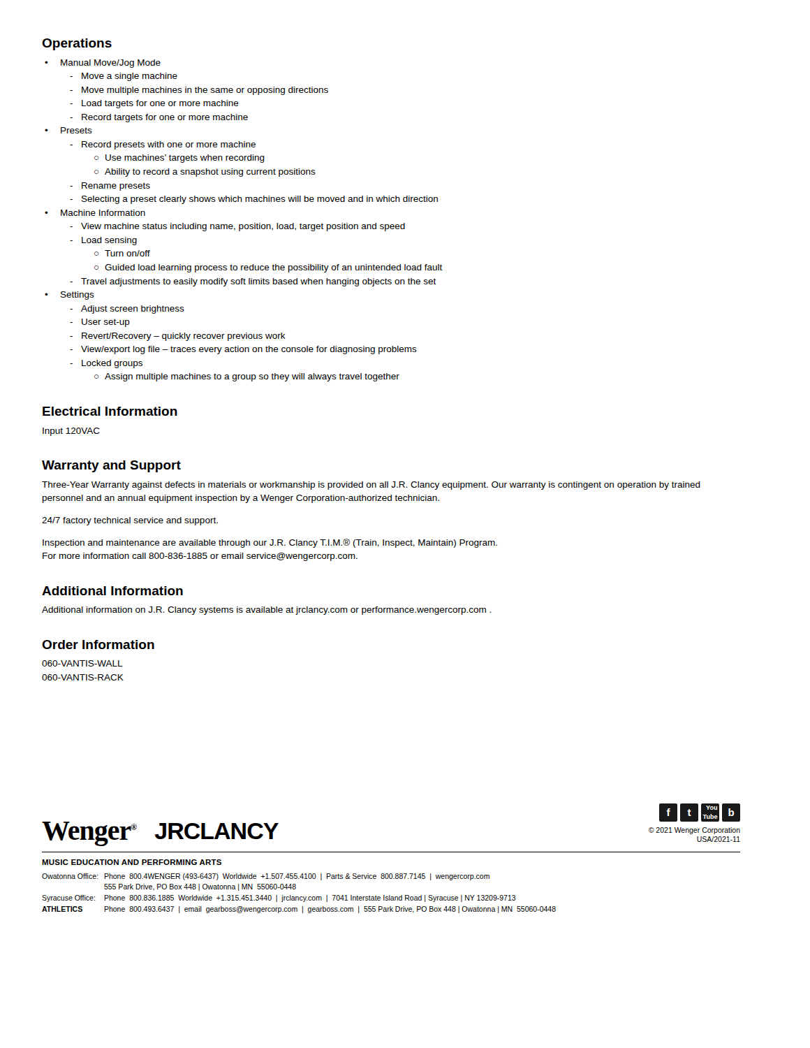Operations
•Manual Move/Jog Mode
-Move a single machine
-Move multiple machines in the same or opposing directions
-Load targets for one or more machine
-Record targets for one or more machine
•Presets
-Record presets with one or more machine
○Use machines’ targets when recording
○Ability to record a snapshot using current positions
-Rename presets
-Selecting a preset clearly shows which machines will be moved and in which direction
•Machine Information
-View machine status including name, position, load, target position and speed
-Load sensing
○Turn on/off
○Guided load learning process to reduce the possibility of an unintended load fault
-Travel adjustments to easily modify soft limits based when hanging objects on the set
•Settings
-Adjust screen brightness
-User set-up
-Revert/Recovery – quickly recover previous work
-View/export log file – traces every action on the console for diagnosing problems
-Locked groups
○Assign multiple machines to a group so they will always travel together
Electrical Information
Input 120VAC
Warranty and Support
Three-Year Warranty against defects in materials or workmanship is provided on all J.R. Clancy equipment. Our warranty is contingent on operation by trained personnel and an annual equipment inspection by a Wenger Corporation-authorized technician.
24/7 factory technical service and support.
Inspection and maintenance are available through our J.R. Clancy T.I.M.® (Train, Inspect, Maintain) Program.
For more information call 800-836-1885 or email service@wengercorp.com.
Additional Information
Additional information on J.R. Clancy systems is available at jrclancy.com or performance.wengercorp.com .
Order Information
060-VANTIS-WALL
060-VANTIS-RACK
Wenger®
JRCLANCY
f
t
You
Tube
b
© 2021 Wenger Corporation
USA/2021-11
MUSIC EDUCATION AND PERFORMING ARTS
| Owatonna Office: | Phone 800.4WENGER (493-6437) Worldwide +1.507.455.4100 / Parts & Service 800.887.7145 / wengercorp.com |
| | 555 Park Drive, PO Box 448 / Owatonna / MN 55060-0448 |
| Syracuse Office: | Phone 800.836.1885 Worldwide +1.315.451.3440 / jrclancy.com / 7041 Interstate Island Road / Syracuse / NY 13209-9713 |
| ATHLETICS | Phone 800.493.6437 / email gearboss@wengercorp.com / gearboss.com / 555 Park Drive, PO Box 448 / Owatonna / MN 55060-0448 |